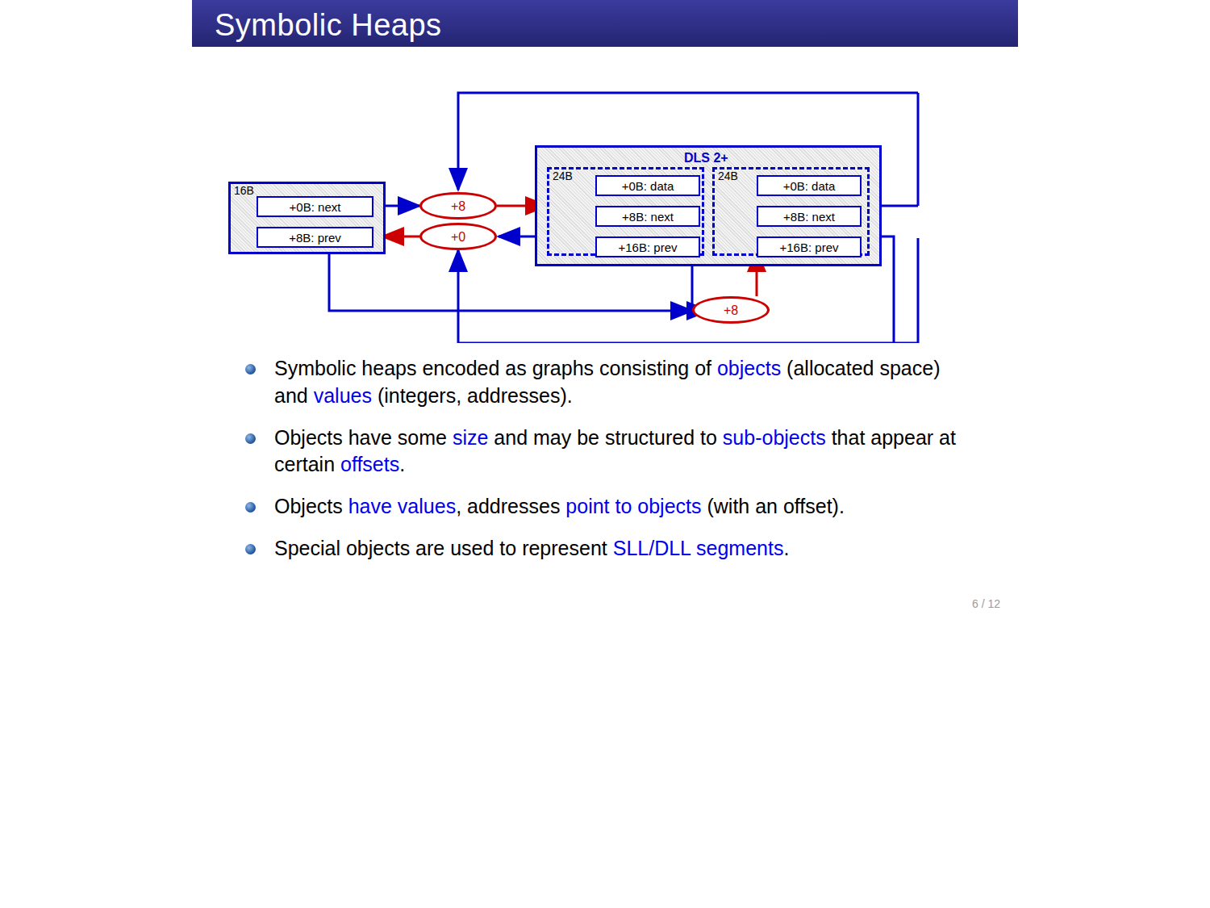Symbolic Heaps
16B
+0B: next
+8B: prev
+8
+0
+8
DLS 2+
24B
+0B: data
+8B: next
+16B: prev
24B
+0B: data
+8B: next
+16B: prev
Symbolic heaps encoded as graphs consisting of objects (allocated space) and values (integers, addresses).
Objects have some size and may be structured to sub-objects that appear at certain offsets.
Objects have values, addresses point to objects (with an offset).
Special objects are used to represent SLL/DLL segments.
6 / 12